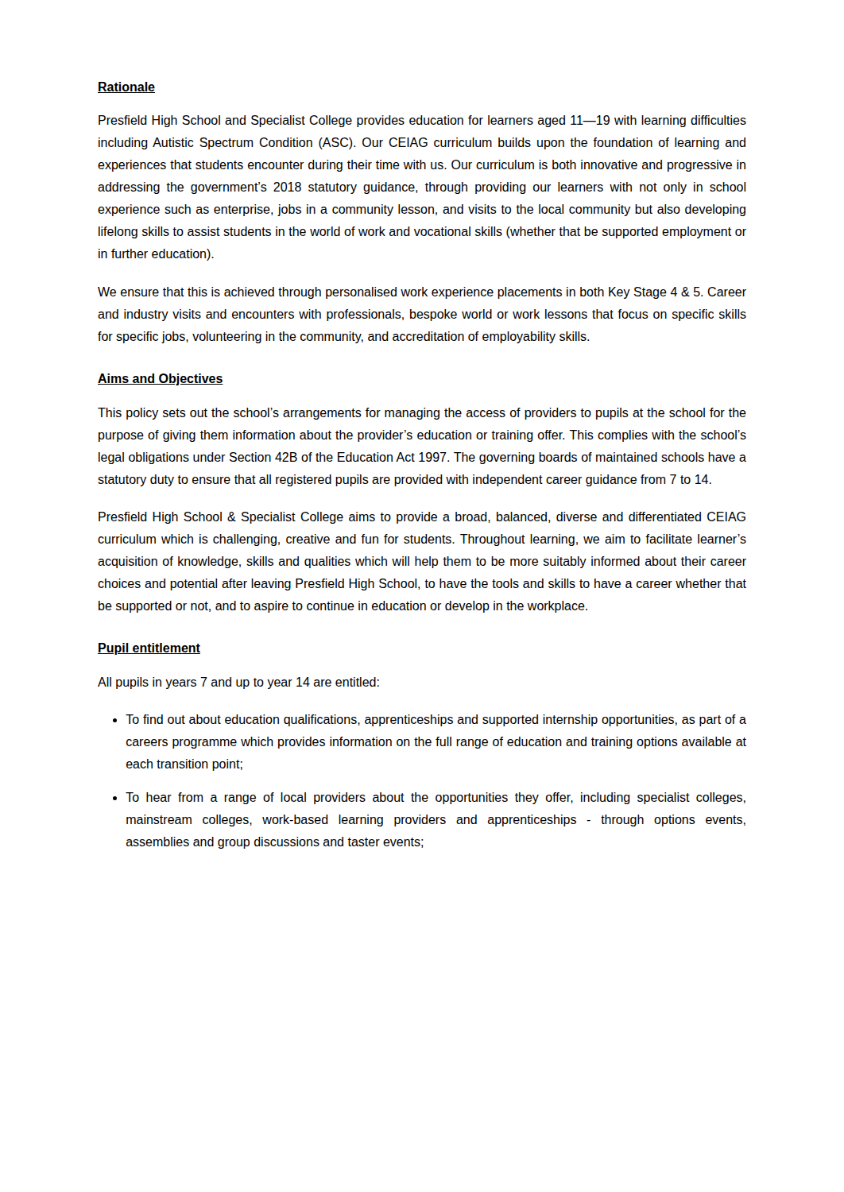Rationale
Presfield High School and Specialist College provides education for learners aged 11—19 with learning difficulties including Autistic Spectrum Condition (ASC). Our CEIAG curriculum builds upon the foundation of learning and experiences that students encounter during their time with us. Our curriculum is both innovative and progressive in addressing the government’s 2018 statutory guidance, through providing our learners with not only in school experience such as enterprise, jobs in a community lesson, and visits to the local community but also developing lifelong skills to assist students in the world of work and vocational skills (whether that be supported employment or in further education).
We ensure that this is achieved through personalised work experience placements in both Key Stage 4 & 5. Career and industry visits and encounters with professionals, bespoke world or work lessons that focus on specific skills for specific jobs, volunteering in the community, and accreditation of employability skills.
Aims and Objectives
This policy sets out the school’s arrangements for managing the access of providers to pupils at the school for the purpose of giving them information about the provider’s education or training offer. This complies with the school’s legal obligations under Section 42B of the Education Act 1997. The governing boards of maintained schools have a statutory duty to ensure that all registered pupils are provided with independent career guidance from 7 to 14.
Presfield High School & Specialist College aims to provide a broad, balanced, diverse and differentiated CEIAG curriculum which is challenging, creative and fun for students. Throughout learning, we aim to facilitate learner’s acquisition of knowledge, skills and qualities which will help them to be more suitably informed about their career choices and potential after leaving Presfield High School, to have the tools and skills to have a career whether that be supported or not, and to aspire to continue in education or develop in the workplace.
Pupil entitlement
All pupils in years 7 and up to year 14 are entitled:
To find out about education qualifications, apprenticeships and supported internship opportunities, as part of a careers programme which provides information on the full range of education and training options available at each transition point;
To hear from a range of local providers about the opportunities they offer, including specialist colleges, mainstream colleges, work-based learning providers and apprenticeships - through options events, assemblies and group discussions and taster events;